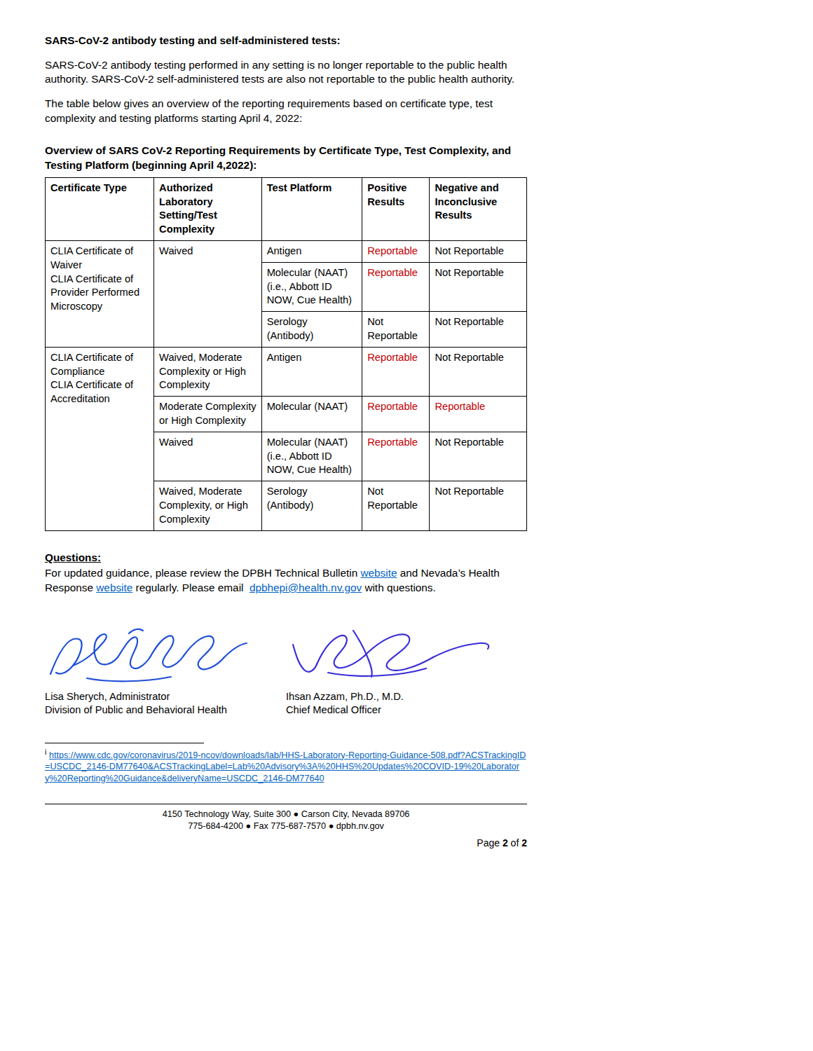SARS-CoV-2 antibody testing and self-administered tests:
SARS-CoV-2 antibody testing performed in any setting is no longer reportable to the public health authority. SARS-CoV-2 self-administered tests are also not reportable to the public health authority.
The table below gives an overview of the reporting requirements based on certificate type, test complexity and testing platforms starting April 4, 2022:
Overview of SARS CoV-2 Reporting Requirements by Certificate Type, Test Complexity, and Testing Platform (beginning April 4,2022):
| Certificate Type | Authorized Laboratory Setting/Test Complexity | Test Platform | Positive Results | Negative and Inconclusive Results |
| --- | --- | --- | --- | --- |
| CLIA Certificate of Waiver CLIA Certificate of Provider Performed Microscopy | Waived | Antigen | Reportable | Not Reportable |
| Molecular (NAAT) (i.e., Abbott ID NOW, Cue Health) | Reportable | Not Reportable |
| Serology (Antibody) | Not Reportable | Not Reportable |
| CLIA Certificate of Compliance CLIA Certificate of Accreditation | Waived, Moderate Complexity or High Complexity | Antigen | Reportable | Not Reportable |
| Moderate Complexity or High Complexity | Molecular (NAAT) | Reportable | Reportable |
| Waived | Molecular (NAAT) (i.e., Abbott ID NOW, Cue Health) | Reportable | Not Reportable |
| Waived, Moderate Complexity, or High Complexity | Serology (Antibody) | Not Reportable | Not Reportable |
Questions:
For updated guidance, please review the DPBH Technical Bulletin website and Nevada’s Health Response website regularly. Please email dpbhepi@health.nv.gov with questions.
| Lisa Sherych, Administrator Division of Public and Behavioral Health | Ihsan Azzam, Ph.D., M.D. Chief Medical Officer |
i https://www.cdc.gov/coronavirus/2019-ncov/downloads/lab/HHS-Laboratory-Reporting-Guidance-508.pdf?ACSTrackingID=USCDC_2146-DM77640&ACSTrackingLabel=Lab%20Advisory%3A%20HHS%20Updates%20COVID-19%20Laboratory%20Reporting%20Guidance&deliveryName=USCDC_2146-DM77640
4150 Technology Way, Suite 300 ● Carson City, Nevada 89706
775-684-4200 ● Fax 775-687-7570 ● dpbh.nv.gov
Page 2 of 2